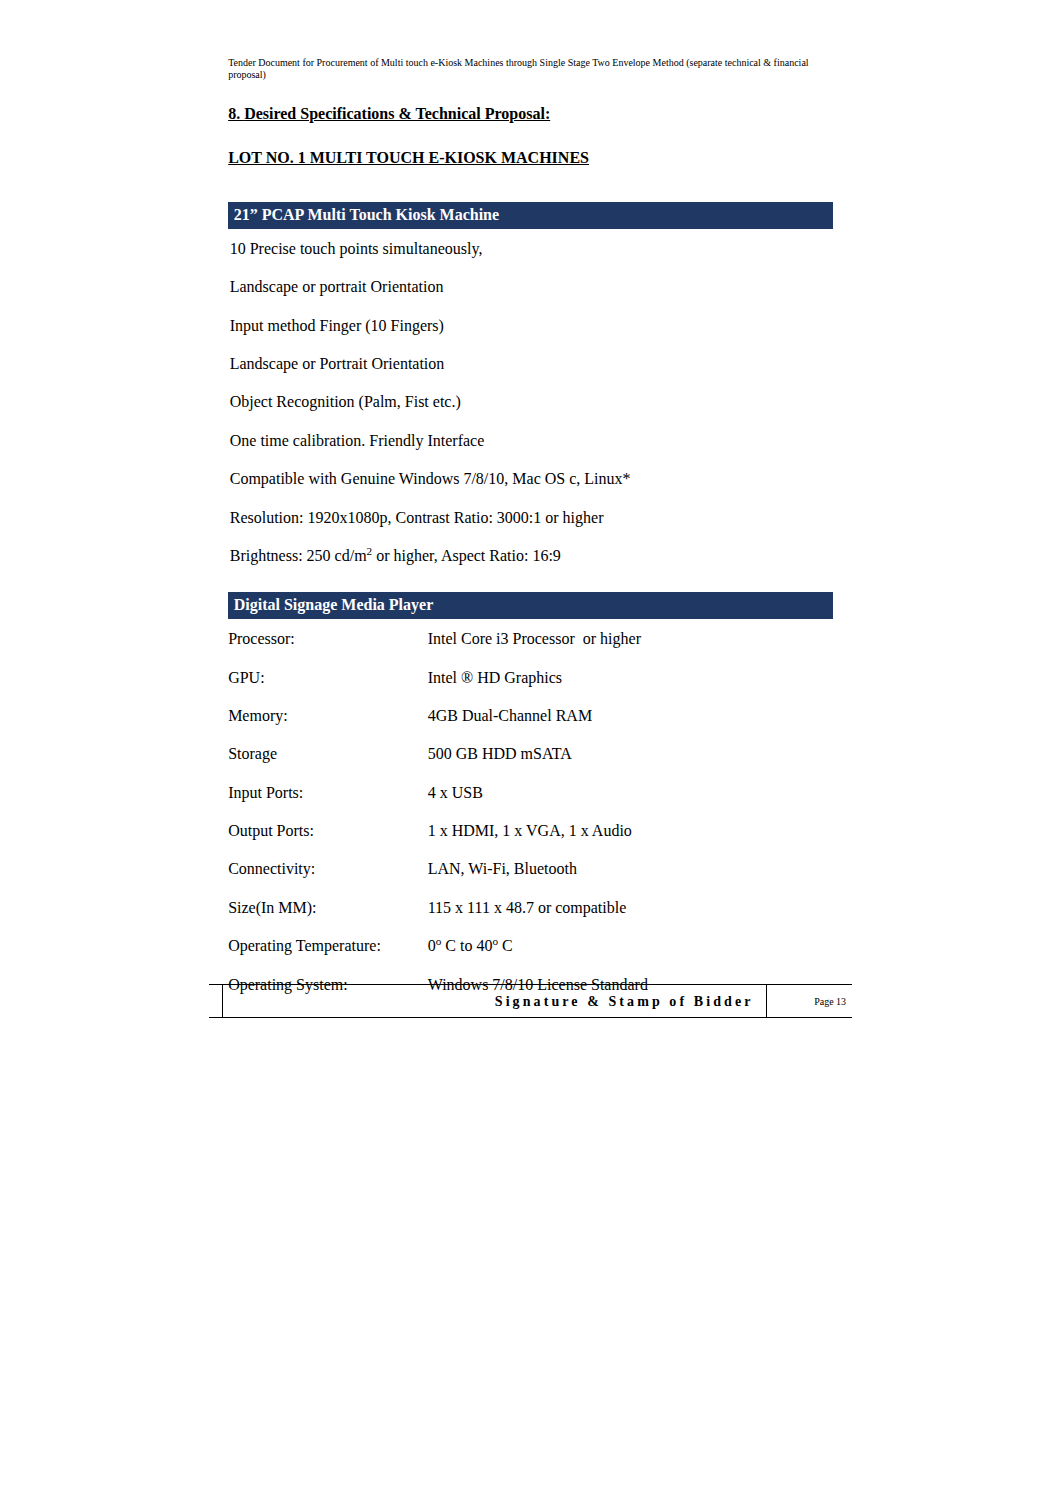Tender Document for Procurement of Multi touch e-Kiosk Machines through Single Stage Two Envelope Method (separate technical & financial proposal)
8. Desired Specifications & Technical Proposal:
LOT NO. 1 MULTI TOUCH E-KIOSK MACHINES
21” PCAP Multi Touch Kiosk Machine
10 Precise touch points simultaneously,
Landscape or portrait Orientation
Input method Finger (10 Fingers)
Landscape or Portrait Orientation
Object Recognition (Palm, Fist etc.)
One time calibration. Friendly Interface
Compatible with Genuine Windows 7/8/10, Mac OS c, Linux*
Resolution: 1920x1080p, Contrast Ratio: 3000:1 or higher
Brightness: 250 cd/m2 or higher, Aspect Ratio: 16:9
Digital Signage Media Player
| Processor: | Intel Core i3 Processor or higher |
| GPU: | Intel ® HD Graphics |
| Memory: | 4GB Dual-Channel RAM |
| Storage | 500 GB HDD mSATA |
| Input Ports: | 4 x USB |
| Output Ports: | 1 x HDMI, 1 x VGA, 1 x Audio |
| Connectivity: | LAN, Wi-Fi, Bluetooth |
| Size(In MM): | 115 x 111 x 48.7 or compatible |
| Operating Temperature: | 0 o C to 40 o C |
| Operating System: | Windows 7/8/10 License Standard |
Signature & Stamp of Bidder
Page 13